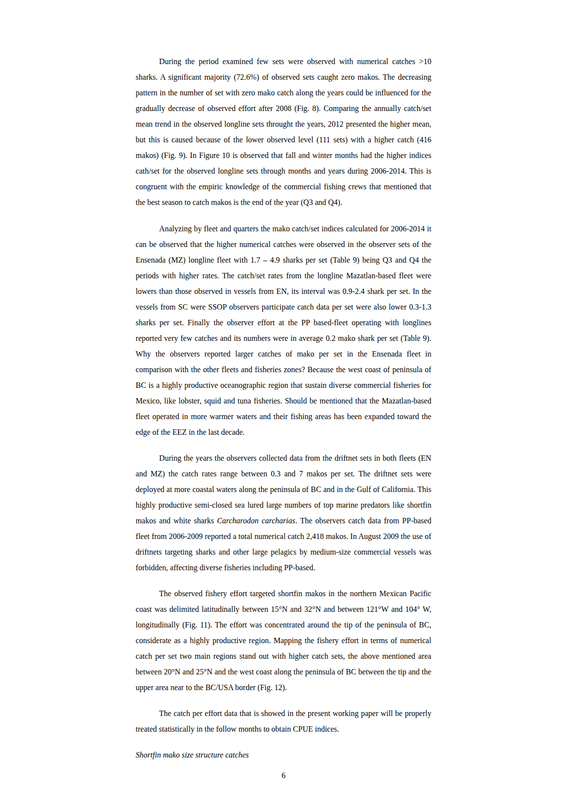During the period examined few sets were observed with numerical catches >10 sharks. A significant majority (72.6%) of observed sets caught zero makos. The decreasing pattern in the number of set with zero mako catch along the years could be influenced for the gradually decrease of observed effort after 2008 (Fig. 8). Comparing the annually catch/set mean trend in the observed longline sets throught the years, 2012 presented the higher mean, but this is caused because of the lower observed level (111 sets) with a higher catch (416 makos) (Fig. 9). In Figure 10 is observed that fall and winter months had the higher indices cath/set for the observed longline sets through months and years during 2006-2014. This is congruent with the empiric knowledge of the commercial fishing crews that mentioned that the best season to catch makos is the end of the year (Q3 and Q4).
Analyzing by fleet and quarters the mako catch/set indices calculated for 2006-2014 it can be observed that the higher numerical catches were observed in the observer sets of the Ensenada (MZ) longline fleet with 1.7 – 4.9 sharks per set (Table 9) being Q3 and Q4 the periods with higher rates. The catch/set rates from the longline Mazatlan-based fleet were lowers than those observed in vessels from EN, its interval was 0.9-2.4 shark per set. In the vessels from SC were SSOP observers participate catch data per set were also lower 0.3-1.3 sharks per set. Finally the observer effort at the PP based-fleet operating with longlines reported very few catches and its numbers were in average 0.2 mako shark per set (Table 9). Why the observers reported larger catches of mako per set in the Ensenada fleet in comparison with the other fleets and fisheries zones? Because the west coast of peninsula of BC is a highly productive oceanographic region that sustain diverse commercial fisheries for Mexico, like lobster, squid and tuna fisheries. Should be mentioned that the Mazatlan-based fleet operated in more warmer waters and their fishing areas has been expanded toward the edge of the EEZ in the last decade.
During the years the observers collected data from the driftnet sets in both fleets (EN and MZ) the catch rates range between 0.3 and 7 makos per set. The driftnet sets were deployed at more coastal waters along the peninsula of BC and in the Gulf of California. This highly productive semi-closed sea lured large numbers of top marine predators like shortfin makos and white sharks Carcharodon carcharias. The observers catch data from PP-based fleet from 2006-2009 reported a total numerical catch 2,418 makos. In August 2009 the use of driftnets targeting sharks and other large pelagics by medium-size commercial vessels was forbidden, affecting diverse fisheries including PP-based.
The observed fishery effort targeted shortfin makos in the northern Mexican Pacific coast was delimited latitudinally between 15°N and 32°N and between 121°W and 104° W, longitudinally (Fig. 11). The effort was concentrated around the tip of the peninsula of BC, considerate as a highly productive region. Mapping the fishery effort in terms of numerical catch per set two main regions stand out with higher catch sets, the above mentioned area between 20°N and 25°N and the west coast along the peninsula of BC between the tip and the upper area near to the BC/USA border (Fig. 12).
The catch per effort data that is showed in the present working paper will be properly treated statistically in the follow months to obtain CPUE indices.
Shortfin mako size structure catches
6